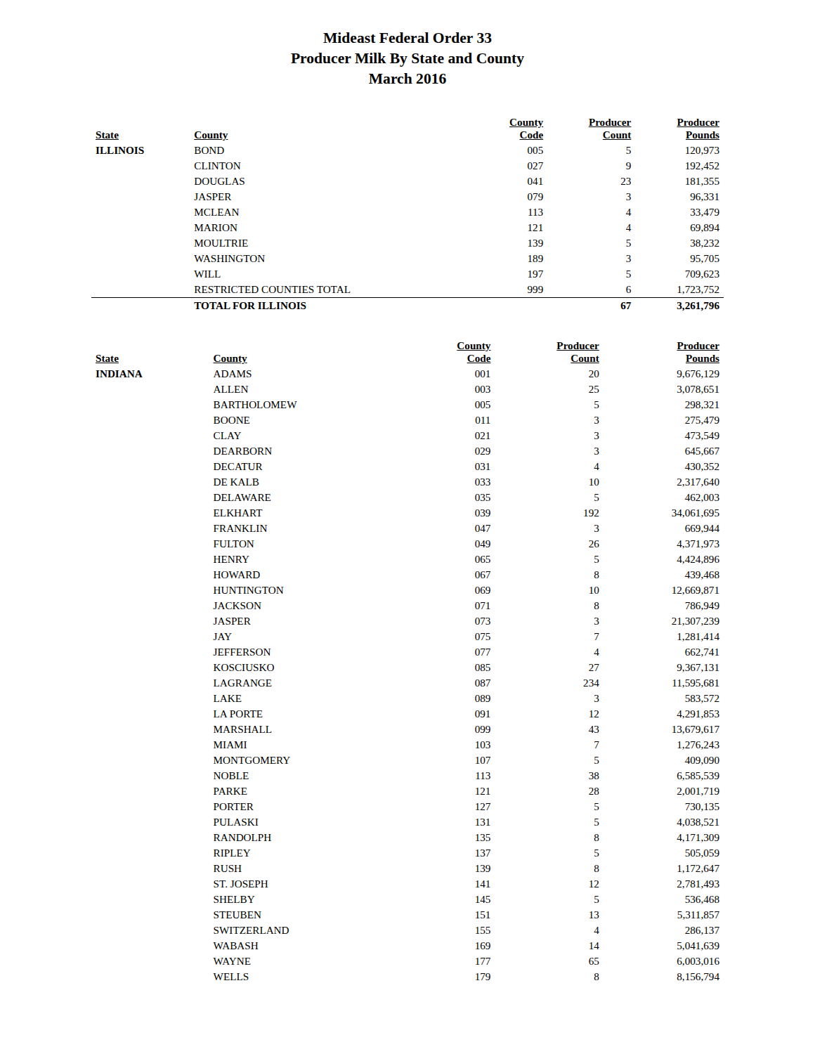Mideast Federal Order 33 Producer Milk By State and County March 2016
| State | County | County Code | Producer Count | Producer Pounds |
| --- | --- | --- | --- | --- |
| ILLINOIS | BOND | 005 | 5 | 120,973 |
| | CLINTON | 027 | 9 | 192,452 |
| | DOUGLAS | 041 | 23 | 181,355 |
| | JASPER | 079 | 3 | 96,331 |
| | MCLEAN | 113 | 4 | 33,479 |
| | MARION | 121 | 4 | 69,894 |
| | MOULTRIE | 139 | 5 | 38,232 |
| | WASHINGTON | 189 | 3 | 95,705 |
| | WILL | 197 | 5 | 709,623 |
| | RESTRICTED COUNTIES TOTAL | 999 | 6 | 1,723,752 |
| | TOTAL FOR ILLINOIS | | 67 | 3,261,796 |
| State | County | County Code | Producer Count | Producer Pounds |
| --- | --- | --- | --- | --- |
| INDIANA | ADAMS | 001 | 20 | 9,676,129 |
| | ALLEN | 003 | 25 | 3,078,651 |
| | BARTHOLOMEW | 005 | 5 | 298,321 |
| | BOONE | 011 | 3 | 275,479 |
| | CLAY | 021 | 3 | 473,549 |
| | DEARBORN | 029 | 3 | 645,667 |
| | DECATUR | 031 | 4 | 430,352 |
| | DE KALB | 033 | 10 | 2,317,640 |
| | DELAWARE | 035 | 5 | 462,003 |
| | ELKHART | 039 | 192 | 34,061,695 |
| | FRANKLIN | 047 | 3 | 669,944 |
| | FULTON | 049 | 26 | 4,371,973 |
| | HENRY | 065 | 5 | 4,424,896 |
| | HOWARD | 067 | 8 | 439,468 |
| | HUNTINGTON | 069 | 10 | 12,669,871 |
| | JACKSON | 071 | 8 | 786,949 |
| | JASPER | 073 | 3 | 21,307,239 |
| | JAY | 075 | 7 | 1,281,414 |
| | JEFFERSON | 077 | 4 | 662,741 |
| | KOSCIUSKO | 085 | 27 | 9,367,131 |
| | LAGRANGE | 087 | 234 | 11,595,681 |
| | LAKE | 089 | 3 | 583,572 |
| | LA PORTE | 091 | 12 | 4,291,853 |
| | MARSHALL | 099 | 43 | 13,679,617 |
| | MIAMI | 103 | 7 | 1,276,243 |
| | MONTGOMERY | 107 | 5 | 409,090 |
| | NOBLE | 113 | 38 | 6,585,539 |
| | PARKE | 121 | 28 | 2,001,719 |
| | PORTER | 127 | 5 | 730,135 |
| | PULASKI | 131 | 5 | 4,038,521 |
| | RANDOLPH | 135 | 8 | 4,171,309 |
| | RIPLEY | 137 | 5 | 505,059 |
| | RUSH | 139 | 8 | 1,172,647 |
| | ST. JOSEPH | 141 | 12 | 2,781,493 |
| | SHELBY | 145 | 5 | 536,468 |
| | STEUBEN | 151 | 13 | 5,311,857 |
| | SWITZERLAND | 155 | 4 | 286,137 |
| | WABASH | 169 | 14 | 5,041,639 |
| | WAYNE | 177 | 65 | 6,003,016 |
| | WELLS | 179 | 8 | 8,156,794 |